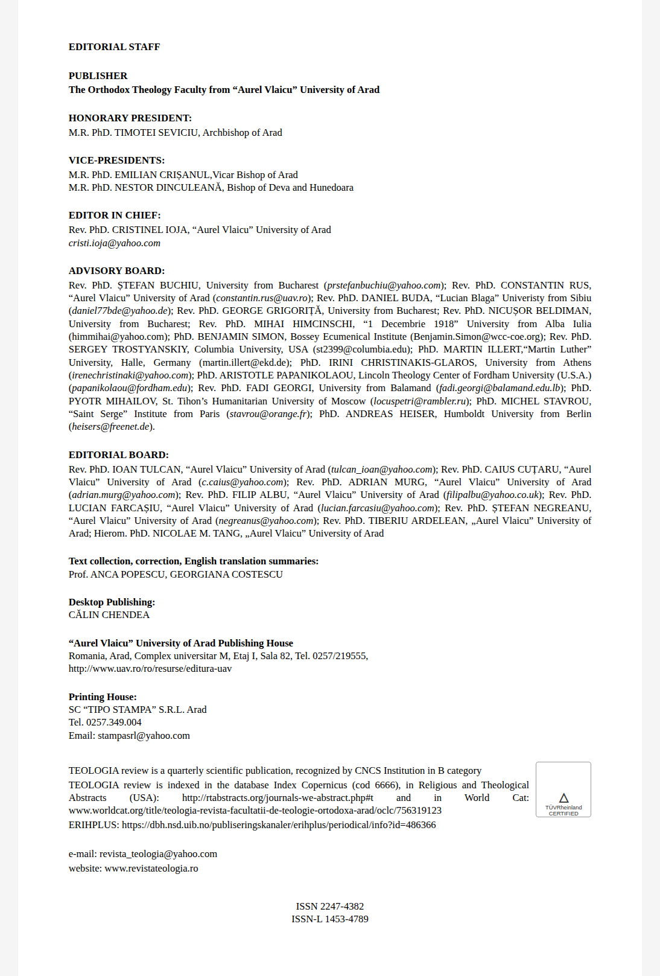Editorial Staff
Publisher
The Orthodox Theology Faculty from “Aurel Vlaicu” University of Arad
Honorary President:
M.R. PhD. TIMOTEI SEVICIU, Archbishop of Arad
Vice-Presidents:
M.R. PhD. EMILIAN CRIȘANUL,Vicar Bishop of Arad
M.R. PhD. NESTOR DINCULEANĂ, Bishop of Deva and Hunedoara
Editor in Chief:
Rev. PhD. CRISTINEL IOJA, “Aurel Vlaicu” University of Arad
cristi.ioja@yahoo.com
Advisory Board:
Rev. PhD. ȘTEFAN BUCHIU, University from Bucharest (prstefanbuchiu@yahoo.com); Rev. PhD. CONSTANTIN RUS, “Aurel Vlaicu” University of Arad (constantin.rus@uav.ro); Rev. PhD. DANIEL BUDA, “Lucian Blaga” Univeristy from Sibiu (daniel77bde@yahoo.de); Rev. PhD. GEORGE GRIGORIȚĂ, University from Bucharest; Rev. PhD. NICUȘOR BELDIMAN, University from Bucharest; Rev. PhD. MIHAI HIMCINSCHI, “1 Decembrie 1918” University from Alba Iulia (himmihai@yahoo.com); PhD. BENJAMIN SIMON, Bossey Ecumenical Institute (Benjamin.Simon@wcc-coe.org); Rev. PhD. SERGEY TROSTYANSKIY, Columbia University, USA (st2399@columbia.edu); PhD. MARTIN ILLERT,“Martin Luther” University, Halle, Germany (martin.illert@ekd.de); PhD. IRINI CHRISTINAKIS-GLAROS, University from Athens (irenechristinaki@yahoo.com); PhD. ARISTOTLE PAPANIKOLAOU, Lincoln Theology Center of Fordham University (U.S.A.) (papanikolaou@fordham.edu); Rev. PhD. FADI GEORGI, University from Balamand (fadi.georgi@balamand.edu.lb); PhD. PYOTR MIHAILOV, St. Tihon’s Humanitarian University of Moscow (locuspetri@rambler.ru); PhD. MICHEL STAVROU, “Saint Serge” Institute from Paris (stavrou@orange.fr); PhD. ANDREAS HEISER, Humboldt University from Berlin (heisers@freenet.de).
Editorial Board:
Rev. PhD. IOAN TULCAN, “Aurel Vlaicu” University of Arad (tulcan_ioan@yahoo.com); Rev. PhD. CAIUS CUȚARU, “Aurel Vlaicu” University of Arad (c.caius@yahoo.com); Rev. PhD. ADRIAN MURG, “Aurel Vlaicu” University of Arad (adrian.murg@yahoo.com); Rev. PhD. FILIP ALBU, “Aurel Vlaicu” University of Arad (filipalbu@yahoo.co.uk); Rev. PhD. LUCIAN FARCAȘIU, “Aurel Vlaicu” University of Arad (lucian.farcasiu@yahoo.com); Rev. PhD. ȘTEFAN NEGREANU, “Aurel Vlaicu” University of Arad (negreanus@yahoo.com); Rev. PhD. TIBERIU ARDELEAN, „Aurel Vlaicu” University of Arad; Hierom. PhD. NICOLAE M. TANG, „Aurel Vlaicu” University of Arad
Text collection, correction, English translation summaries:
Prof. ANCA POPESCU, GEORGIANA COSTESCU
Desktop Publishing:
CĂLIN CHENDEA
“Aurel Vlaicu” University of Arad Publishing House
Romania, Arad, Complex universitar M, Etaj I, Sala 82, Tel. 0257/219555,
http://www.uav.ro/ro/resurse/editura-uav
Printing House:
SC “TIPO STAMPA” S.R.L. Arad
Tel. 0257.349.004
Email: stampasrl@yahoo.com
△ TÜVRheinland
CERTIFIED
TEOLOGIA review is a quarterly scientific publication, recognized by CNCS Institution in B category
TEOLOGIA review is indexed in the database Index Copernicus (cod 6666), in Religious and Theological Abstracts (USA): http://rtabstracts.org/journals-we-abstract.php#t and in World Cat: www.worldcat.org/title/teologia-revista-facultatii-de-teologie-ortodoxa-arad/oclc/756319123
ERIHPLUS: https://dbh.nsd.uib.no/publiseringskanaler/erihplus/periodical/info?id=486366
e-mail: revista_teologia@yahoo.com
website: www.revistateologia.ro
ISSN 2247-4382
ISSN-L 1453-4789